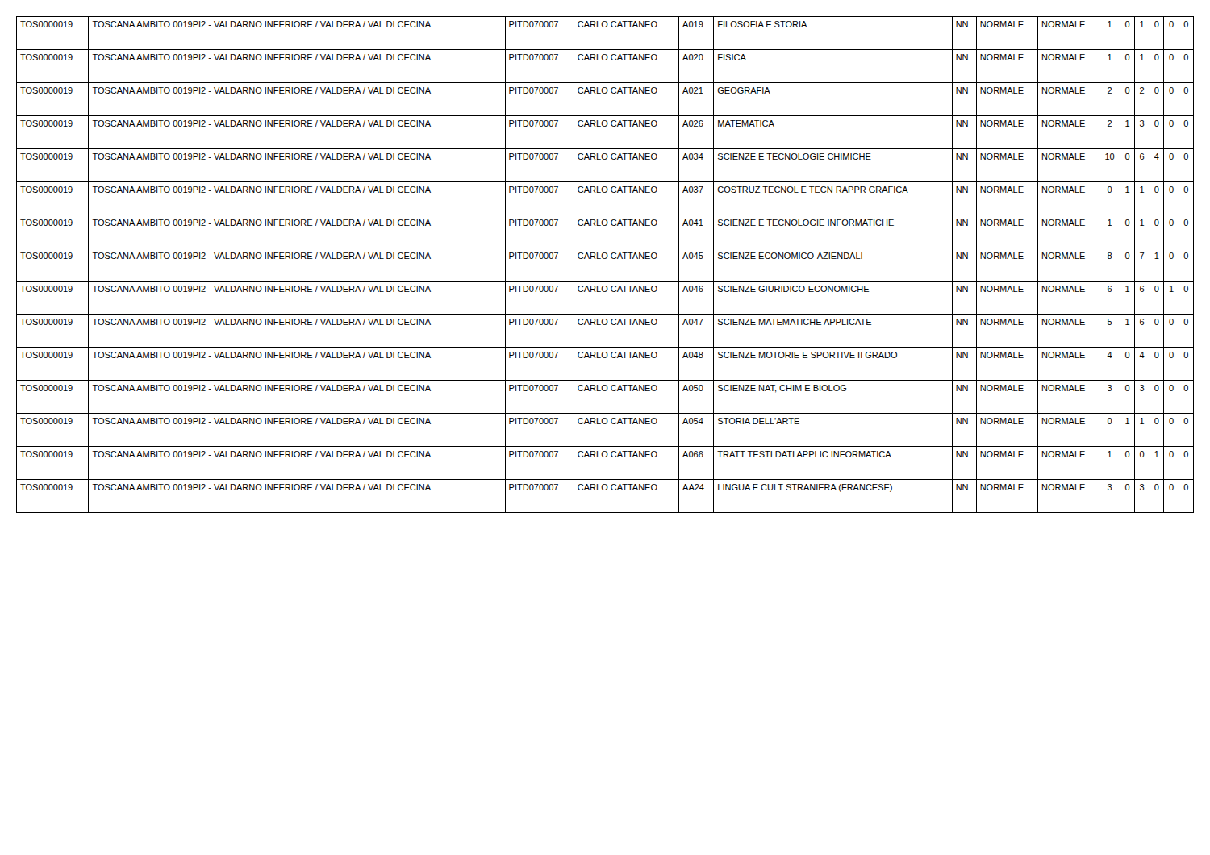| TOS0000019 | TOSCANA AMBITO 0019PI2 - VALDARNO INFERIORE / VALDERA / VAL DI CECINA | PITD070007 | CARLO CATTANEO | A019 | FILOSOFIA E STORIA | NN | NORMALE | NORMALE | 1 | 0 | 1 | 0 | 0 | 0 |
| TOS0000019 | TOSCANA AMBITO 0019PI2 - VALDARNO INFERIORE / VALDERA / VAL DI CECINA | PITD070007 | CARLO CATTANEO | A020 | FISICA | NN | NORMALE | NORMALE | 1 | 0 | 1 | 0 | 0 | 0 |
| TOS0000019 | TOSCANA AMBITO 0019PI2 - VALDARNO INFERIORE / VALDERA / VAL DI CECINA | PITD070007 | CARLO CATTANEO | A021 | GEOGRAFIA | NN | NORMALE | NORMALE | 2 | 0 | 2 | 0 | 0 | 0 |
| TOS0000019 | TOSCANA AMBITO 0019PI2 - VALDARNO INFERIORE / VALDERA / VAL DI CECINA | PITD070007 | CARLO CATTANEO | A026 | MATEMATICA | NN | NORMALE | NORMALE | 2 | 1 | 3 | 0 | 0 | 0 |
| TOS0000019 | TOSCANA AMBITO 0019PI2 - VALDARNO INFERIORE / VALDERA / VAL DI CECINA | PITD070007 | CARLO CATTANEO | A034 | SCIENZE E TECNOLOGIE CHIMICHE | NN | NORMALE | NORMALE | 10 | 0 | 6 | 4 | 0 | 0 |
| TOS0000019 | TOSCANA AMBITO 0019PI2 - VALDARNO INFERIORE / VALDERA / VAL DI CECINA | PITD070007 | CARLO CATTANEO | A037 | COSTRUZ TECNOL E TECN RAPPR GRAFICA | NN | NORMALE | NORMALE | 0 | 1 | 1 | 0 | 0 | 0 |
| TOS0000019 | TOSCANA AMBITO 0019PI2 - VALDARNO INFERIORE / VALDERA / VAL DI CECINA | PITD070007 | CARLO CATTANEO | A041 | SCIENZE E TECNOLOGIE INFORMATICHE | NN | NORMALE | NORMALE | 1 | 0 | 1 | 0 | 0 | 0 |
| TOS0000019 | TOSCANA AMBITO 0019PI2 - VALDARNO INFERIORE / VALDERA / VAL DI CECINA | PITD070007 | CARLO CATTANEO | A045 | SCIENZE ECONOMICO-AZIENDALI | NN | NORMALE | NORMALE | 8 | 0 | 7 | 1 | 0 | 0 |
| TOS0000019 | TOSCANA AMBITO 0019PI2 - VALDARNO INFERIORE / VALDERA / VAL DI CECINA | PITD070007 | CARLO CATTANEO | A046 | SCIENZE GIURIDICO-ECONOMICHE | NN | NORMALE | NORMALE | 6 | 1 | 6 | 0 | 1 | 0 |
| TOS0000019 | TOSCANA AMBITO 0019PI2 - VALDARNO INFERIORE / VALDERA / VAL DI CECINA | PITD070007 | CARLO CATTANEO | A047 | SCIENZE MATEMATICHE APPLICATE | NN | NORMALE | NORMALE | 5 | 1 | 6 | 0 | 0 | 0 |
| TOS0000019 | TOSCANA AMBITO 0019PI2 - VALDARNO INFERIORE / VALDERA / VAL DI CECINA | PITD070007 | CARLO CATTANEO | A048 | SCIENZE MOTORIE E SPORTIVE II GRADO | NN | NORMALE | NORMALE | 4 | 0 | 4 | 0 | 0 | 0 |
| TOS0000019 | TOSCANA AMBITO 0019PI2 - VALDARNO INFERIORE / VALDERA / VAL DI CECINA | PITD070007 | CARLO CATTANEO | A050 | SCIENZE NAT, CHIM E BIOLOG | NN | NORMALE | NORMALE | 3 | 0 | 3 | 0 | 0 | 0 |
| TOS0000019 | TOSCANA AMBITO 0019PI2 - VALDARNO INFERIORE / VALDERA / VAL DI CECINA | PITD070007 | CARLO CATTANEO | A054 | STORIA DELL'ARTE | NN | NORMALE | NORMALE | 0 | 1 | 1 | 0 | 0 | 0 |
| TOS0000019 | TOSCANA AMBITO 0019PI2 - VALDARNO INFERIORE / VALDERA / VAL DI CECINA | PITD070007 | CARLO CATTANEO | A066 | TRATT TESTI DATI APPLIC INFORMATICA | NN | NORMALE | NORMALE | 1 | 0 | 0 | 1 | 0 | 0 |
| TOS0000019 | TOSCANA AMBITO 0019PI2 - VALDARNO INFERIORE / VALDERA / VAL DI CECINA | PITD070007 | CARLO CATTANEO | AA24 | LINGUA E CULT STRANIERA (FRANCESE) | NN | NORMALE | NORMALE | 3 | 0 | 3 | 0 | 0 | 0 |